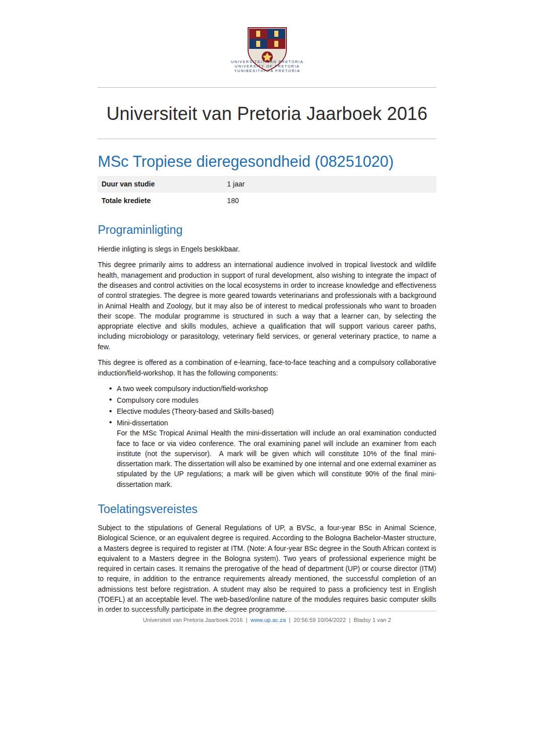UNIVERSITEIT VAN PRETORIA UNIVERSITY OF PRETORIA YUNIBESITHI YA PRETORIA
Universiteit van Pretoria Jaarboek 2016
MSc Tropiese dieregesondheid (08251020)
| Duur van studie | 1 jaar |
| Totale krediete | 180 |
Programinligting
Hierdie inligting is slegs in Engels beskikbaar.
This degree primarily aims to address an international audience involved in tropical livestock and wildlife health, management and production in support of rural development, also wishing to integrate the impact of the diseases and control activities on the local ecosystems in order to increase knowledge and effectiveness of control strategies. The degree is more geared towards veterinarians and professionals with a background in Animal Health and Zoology, but it may also be of interest to medical professionals who want to broaden their scope. The modular programme is structured in such a way that a learner can, by selecting the appropriate elective and skills modules, achieve a qualification that will support various career paths, including microbiology or parasitology, veterinary field services, or general veterinary practice, to name a few.
This degree is offered as a combination of e-learning, face-to-face teaching and a compulsory collaborative induction/field-workshop. It has the following components:
A two week compulsory induction/field-workshop
Compulsory core modules
Elective modules (Theory-based and Skills-based)
Mini-dissertation
For the MSc Tropical Animal Health the mini-dissertation will include an oral examination conducted face to face or via video conference. The oral examining panel will include an examiner from each institute (not the supervisor). A mark will be given which will constitute 10% of the final mini-dissertation mark. The dissertation will also be examined by one internal and one external examiner as stipulated by the UP regulations; a mark will be given which will constitute 90% of the final mini-dissertation mark.
Toelatingsvereistes
Subject to the stipulations of General Regulations of UP, a BVSc, a four-year BSc in Animal Science, Biological Science, or an equivalent degree is required. According to the Bologna Bachelor-Master structure, a Masters degree is required to register at ITM. (Note: A four-year BSc degree in the South African context is equivalent to a Masters degree in the Bologna system). Two years of professional experience might be required in certain cases. It remains the prerogative of the head of department (UP) or course director (ITM) to require, in addition to the entrance requirements already mentioned, the successful completion of an admissions test before registration. A student may also be required to pass a proficiency test in English (TOEFL) at an acceptable level. The web-based/online nature of the modules requires basic computer skills in order to successfully participate in the degree programme.
Universiteit van Pretoria Jaarboek 2016 | www.up.ac.za | 20:56:59 10/04/2022 | Bladsy 1 van 2